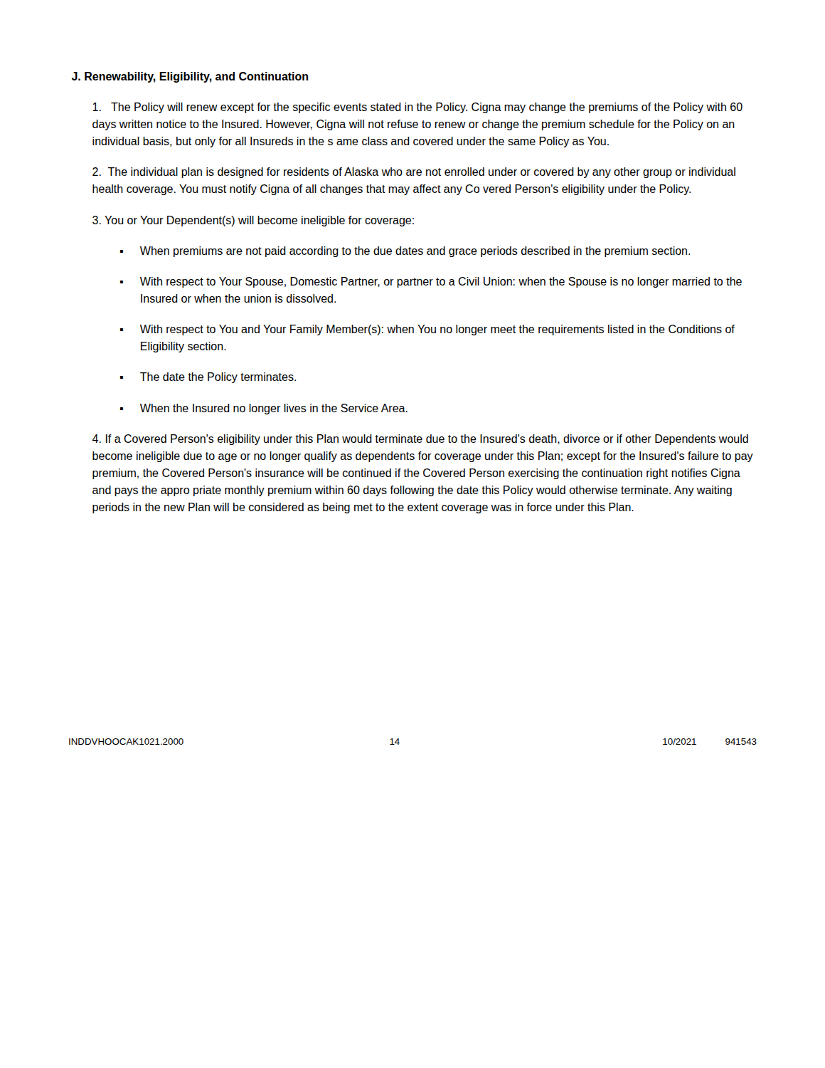J. Renewability, Eligibility, and Continuation
1. The Policy will renew except for the specific events stated in the Policy. Cigna may change the premiums of the Policy with 60 days written notice to the Insured. However, Cigna will not refuse to renew or change the premium schedule for the Policy on an individual basis, but only for all Insureds in the s ame class and covered under the same Policy as You.
2. The individual plan is designed for residents of Alaska who are not enrolled under or covered by any other group or individual health coverage. You must notify Cigna of all changes that may affect any Co vered Person's eligibility under the Policy.
3. You or Your Dependent(s) will become ineligible for coverage:
When premiums are not paid according to the due dates and grace periods described in the premium section.
With respect to Your Spouse, Domestic Partner, or partner to a Civil Union: when the Spouse is no longer married to the Insured or when the union is dissolved.
With respect to You and Your Family Member(s): when You no longer meet the requirements listed in the Conditions of Eligibility section.
The date the Policy terminates.
When the Insured no longer lives in the Service Area.
4. If a Covered Person's eligibility under this Plan would terminate due to the Insured's death, divorce or if other Dependents would become ineligible due to age or no longer qualify as dependents for coverage under this Plan; except for the Insured's failure to pay premium, the Covered Person's insurance will be continued if the Covered Person exercising the continuation right notifies Cigna and pays the appro priate monthly premium within 60 days following the date this Policy would otherwise terminate. Any waiting periods in the new Plan will be considered as being met to the extent coverage was in force under this Plan.
INDDVHOOCAK1021.2000
14
10/2021941543